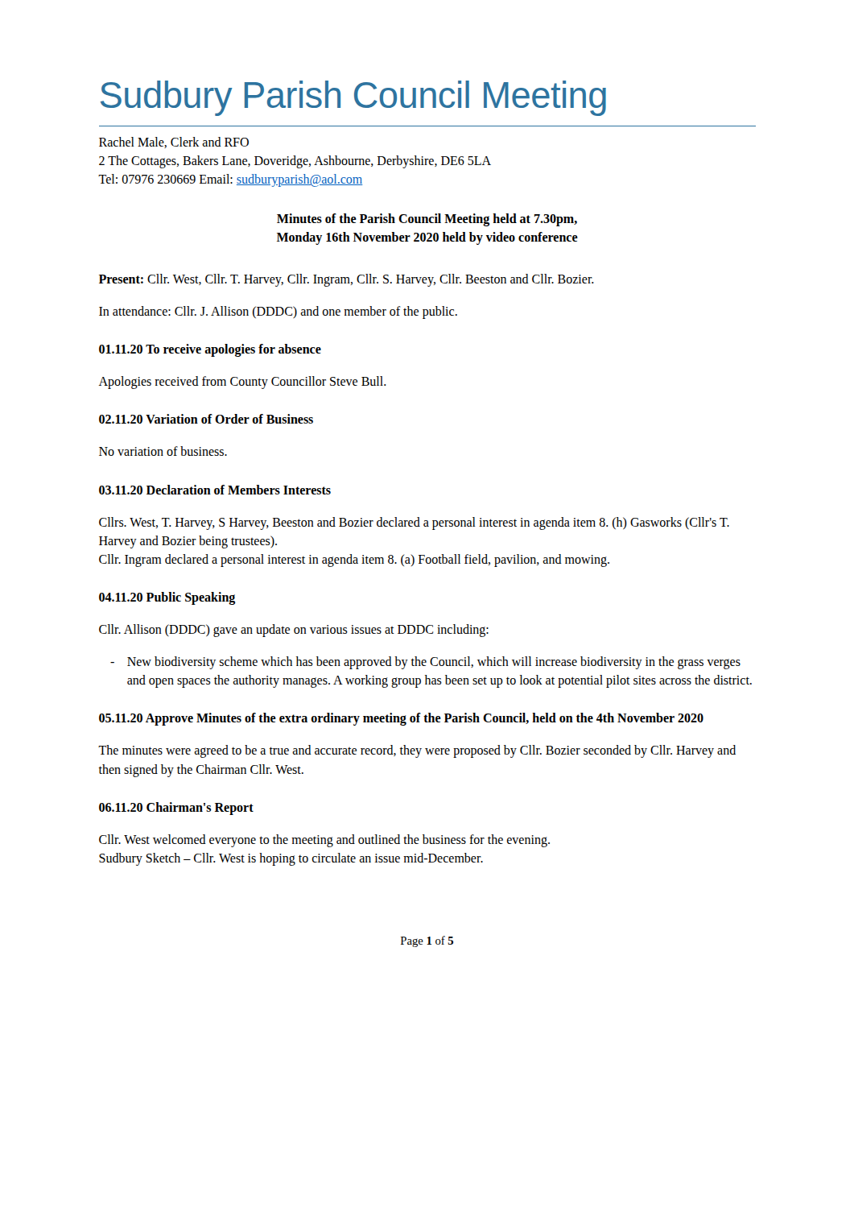Sudbury Parish Council Meeting
Rachel Male, Clerk and RFO
2 The Cottages, Bakers Lane, Doveridge, Ashbourne, Derbyshire, DE6 5LA
Tel: 07976 230669 Email: sudburyparish@aol.com
Minutes of the Parish Council Meeting held at 7.30pm,
Monday 16th November 2020 held by video conference
Present: Cllr. West, Cllr. T. Harvey, Cllr. Ingram, Cllr. S. Harvey, Cllr. Beeston and Cllr. Bozier.
In attendance: Cllr. J. Allison (DDDC) and one member of the public.
01.11.20 To receive apologies for absence
Apologies received from County Councillor Steve Bull.
02.11.20 Variation of Order of Business
No variation of business.
03.11.20 Declaration of Members Interests
Cllrs. West, T. Harvey, S Harvey, Beeston and Bozier declared a personal interest in agenda item 8. (h) Gasworks (Cllr's T. Harvey and Bozier being trustees).
Cllr. Ingram declared a personal interest in agenda item 8. (a) Football field, pavilion, and mowing.
04.11.20 Public Speaking
Cllr. Allison (DDDC) gave an update on various issues at DDDC including:
New biodiversity scheme which has been approved by the Council, which will increase biodiversity in the grass verges and open spaces the authority manages. A working group has been set up to look at potential pilot sites across the district.
05.11.20 Approve Minutes of the extra ordinary meeting of the Parish Council, held on the 4th November 2020
The minutes were agreed to be a true and accurate record, they were proposed by Cllr. Bozier seconded by Cllr. Harvey and then signed by the Chairman Cllr. West.
06.11.20 Chairman's Report
Cllr. West welcomed everyone to the meeting and outlined the business for the evening.
Sudbury Sketch – Cllr. West is hoping to circulate an issue mid-December.
Page 1 of 5